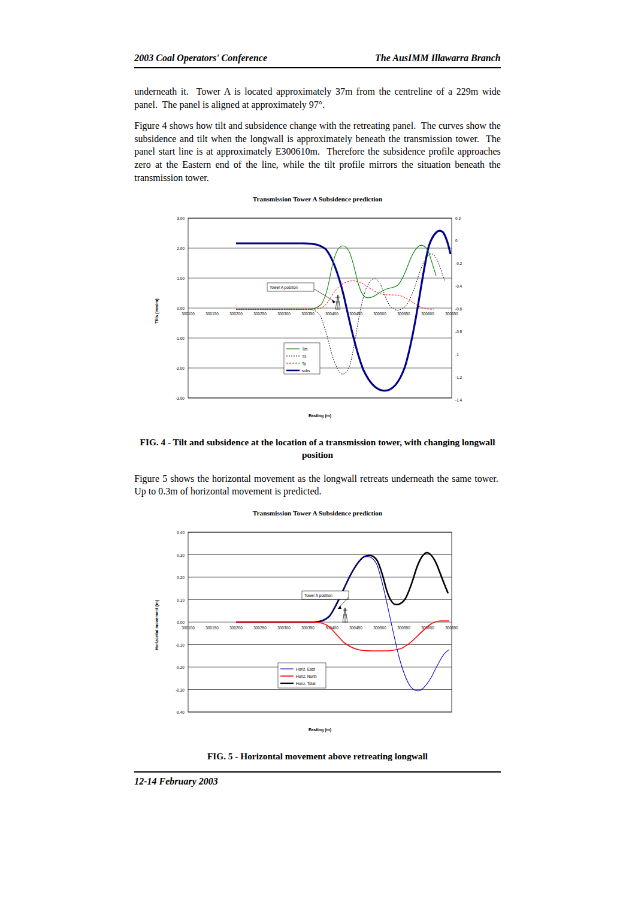2003 Coal Operators' Conference The AusIMM Illawarra Branch
underneath it. Tower A is located approximately 37m from the centreline of a 229m wide panel. The panel is aligned at approximately 97°.
Figure 4 shows how tilt and subsidence change with the retreating panel. The curves show the subsidence and tilt when the longwall is approximately beneath the transmission tower. The panel start line is at approximately E300610m. Therefore the subsidence profile approaches zero at the Eastern end of the line, while the tilt profile mirrors the situation beneath the transmission tower.
Transmission Tower A Subsidence prediction
3.00 2.00 1.00 0.00 -1.00 -2.00 -3.00 0.2 0 -0.2 -0.4 -0.6 -0.8 -1 -1.2 -1.4 300100 300150 300200 300250 300300 300350 300400 300450 300500 300550 300600 300650 Tilts (mm/m) Easting (m) Tower A position Tm Tx Ty subs
FIG. 4 - Tilt and subsidence at the location of a transmission tower, with changing longwall position
Figure 5 shows the horizontal movement as the longwall retreats underneath the same tower. Up to 0.3m of horizontal movement is predicted.
Transmission Tower A Subsidence prediction
0.40 0.30 0.20 0.10 0.00 -0.10 -0.20 -0.30 -0.40 300100 300150 300200 300250 300300 300350 300400 300450 300500 300550 300600 300650 Horizontal movement (m) Easting (m) Tower A position Horiz. East Horiz. North Horiz. Total
FIG. 5 - Horizontal movement above retreating longwall
12-14 February 2003